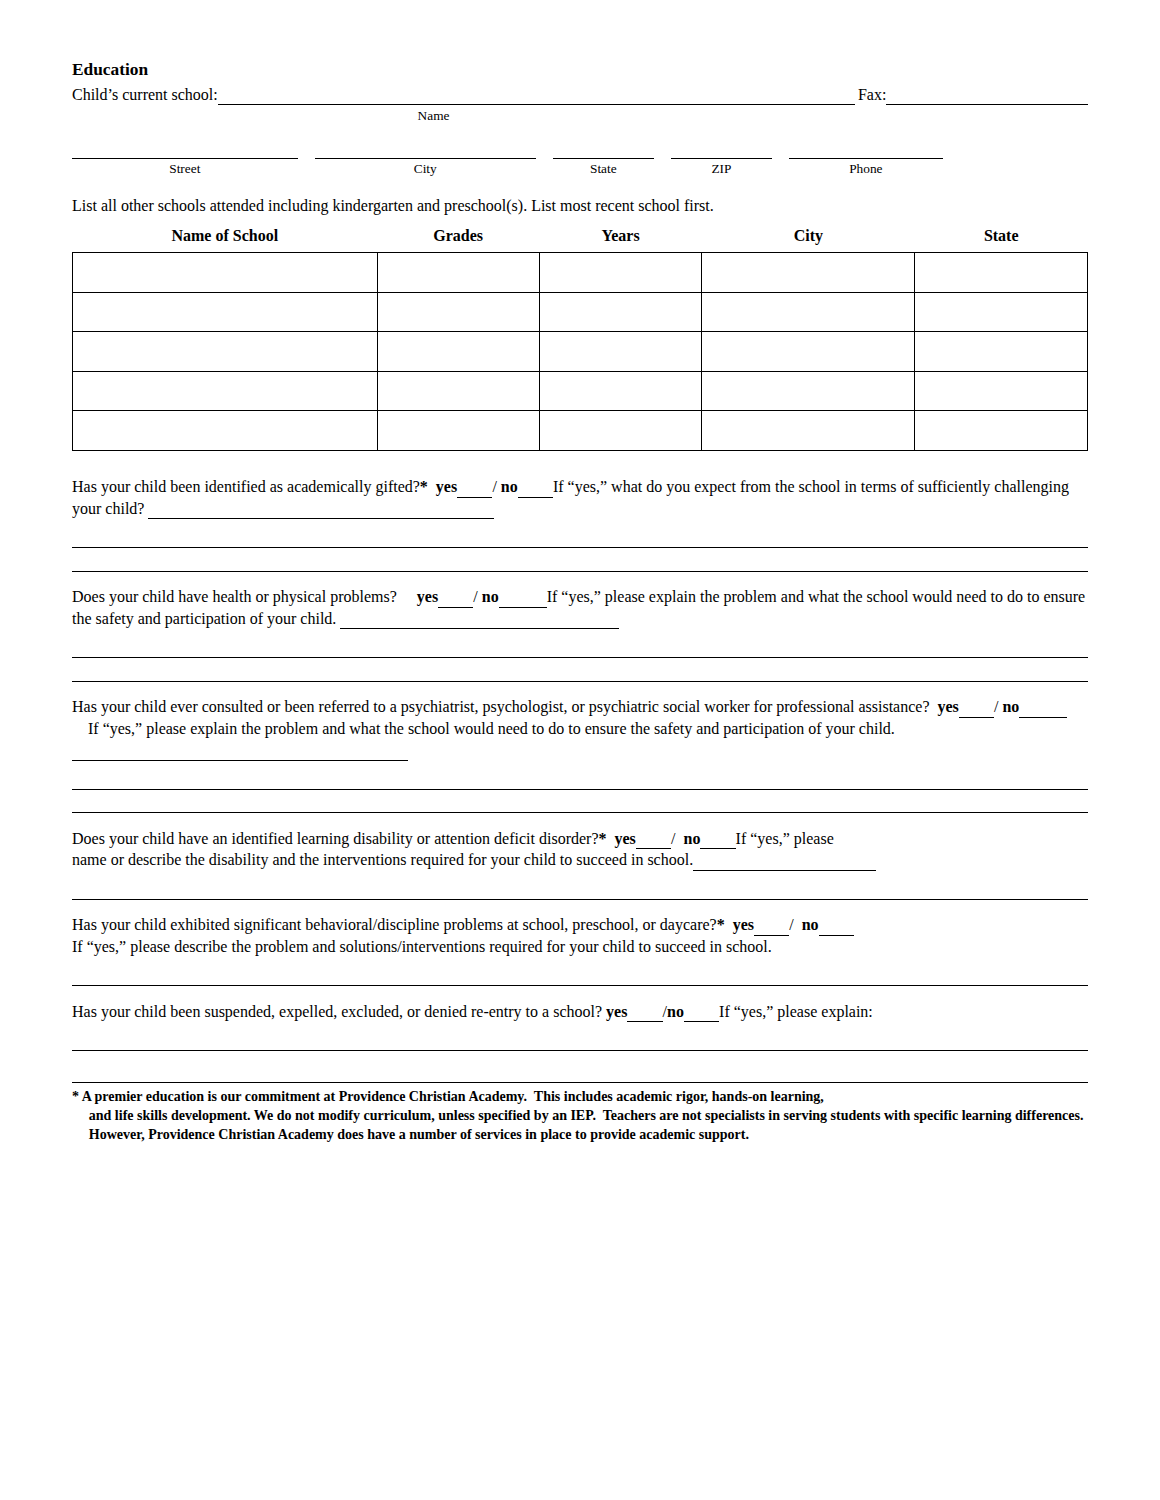Education
Child’s current school: Fax:
Name
Street
City
State
ZIP
Phone
List all other schools attended including kindergarten and preschool(s). List most recent school first.
| Name of School | Grades | Years | City | State |
| --- | --- | --- | --- | --- |
Has your child been identified as academically gifted?* yes / no If “yes,” what do you expect from the school in terms of sufficiently challenging your child?
Does your child have health or physical problems? yes / no If “yes,” please explain the problem and what the school would need to do to ensure the safety and participation of your child.
Has your child ever consulted or been referred to a psychiatrist, psychologist, or psychiatric social worker for professional assistance? yes / no If “yes,” please explain the problem and what the school would need to do to ensure the safety and participation of your child.
Does your child have an identified learning disability or attention deficit disorder?* yes / no If “yes,” please
name or describe the disability and the interventions required for your child to succeed in school.
Has your child exhibited significant behavioral/discipline problems at school, preschool, or daycare?* yes / no
If “yes,” please describe the problem and solutions/interventions required for your child to succeed in school.
Has your child been suspended, expelled, excluded, or denied re-entry to a school? yes /no If “yes,” please explain:
* A premier education is our commitment at Providence Christian Academy. This includes academic rigor, hands-on learning, and life skills development. We do not modify curriculum, unless specified by an IEP. Teachers are not specialists in serving students with specific learning differences. However, Providence Christian Academy does have a number of services in place to provide academic support.